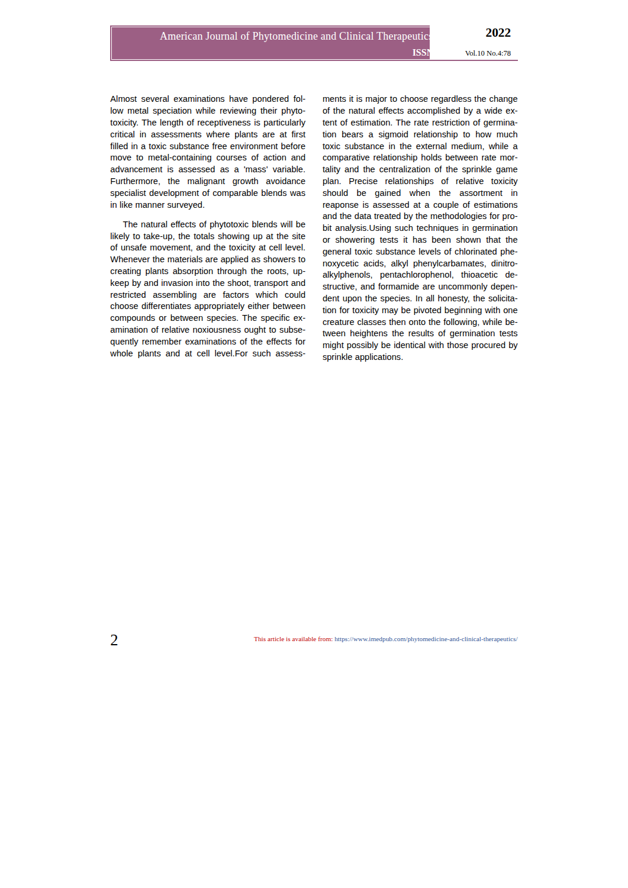American Journal of Phytomedicine and Clinical Therapeutics
ISSN 2321-2748
2022
Vol.10 No.4:78
Almost several examinations have pondered follow metal speciation while reviewing their phytotoxicity. The length of receptiveness is particularly critical in assessments where plants are at first filled in a toxic substance free environment before move to metal-containing courses of action and advancement is assessed as a 'mass' variable. Furthermore, the malignant growth avoidance specialist development of comparable blends was in like manner surveyed.
The natural effects of phytotoxic blends will be likely to take-up, the totals showing up at the site of unsafe movement, and the toxicity at cell level. Whenever the materials are applied as showers to creating plants absorption through the roots, upkeep by and invasion into the shoot, transport and restricted assembling are factors which could choose differentiates appropriately either between compounds or between species. The specific examination of relative noxiousness ought to subsequently remember examinations of the effects for whole plants and at cell level.For such assessments it is major to choose regardless the change of the natural effects accomplished by a wide extent of estimation. The rate restriction of germination bears a sigmoid relationship to how much toxic substance in the external medium, while a comparative relationship holds between rate mortality and the centralization of the sprinkle game plan. Precise relationships of relative toxicity should be gained when the assortment in reaponse is assessed at a couple of estimations and the data treated by the methodologies for probit analysis.Using such techniques in germination or showering tests it has been shown that the general toxic substance levels of chlorinated phenoxycetic acids, alkyl phenylcarbamates, dinitro-alkylphenols, pentachlorophenol, thioacetic destructive, and formamide are uncommonly dependent upon the species. In all honesty, the solicitation for toxicity may be pivoted beginning with one creature classes then onto the following, while between heightens the results of germination tests might possibly be identical with those procured by sprinkle applications.
2
This article is available from: https://www.imedpub.com/phytomedicine-and-clinical-therapeutics/